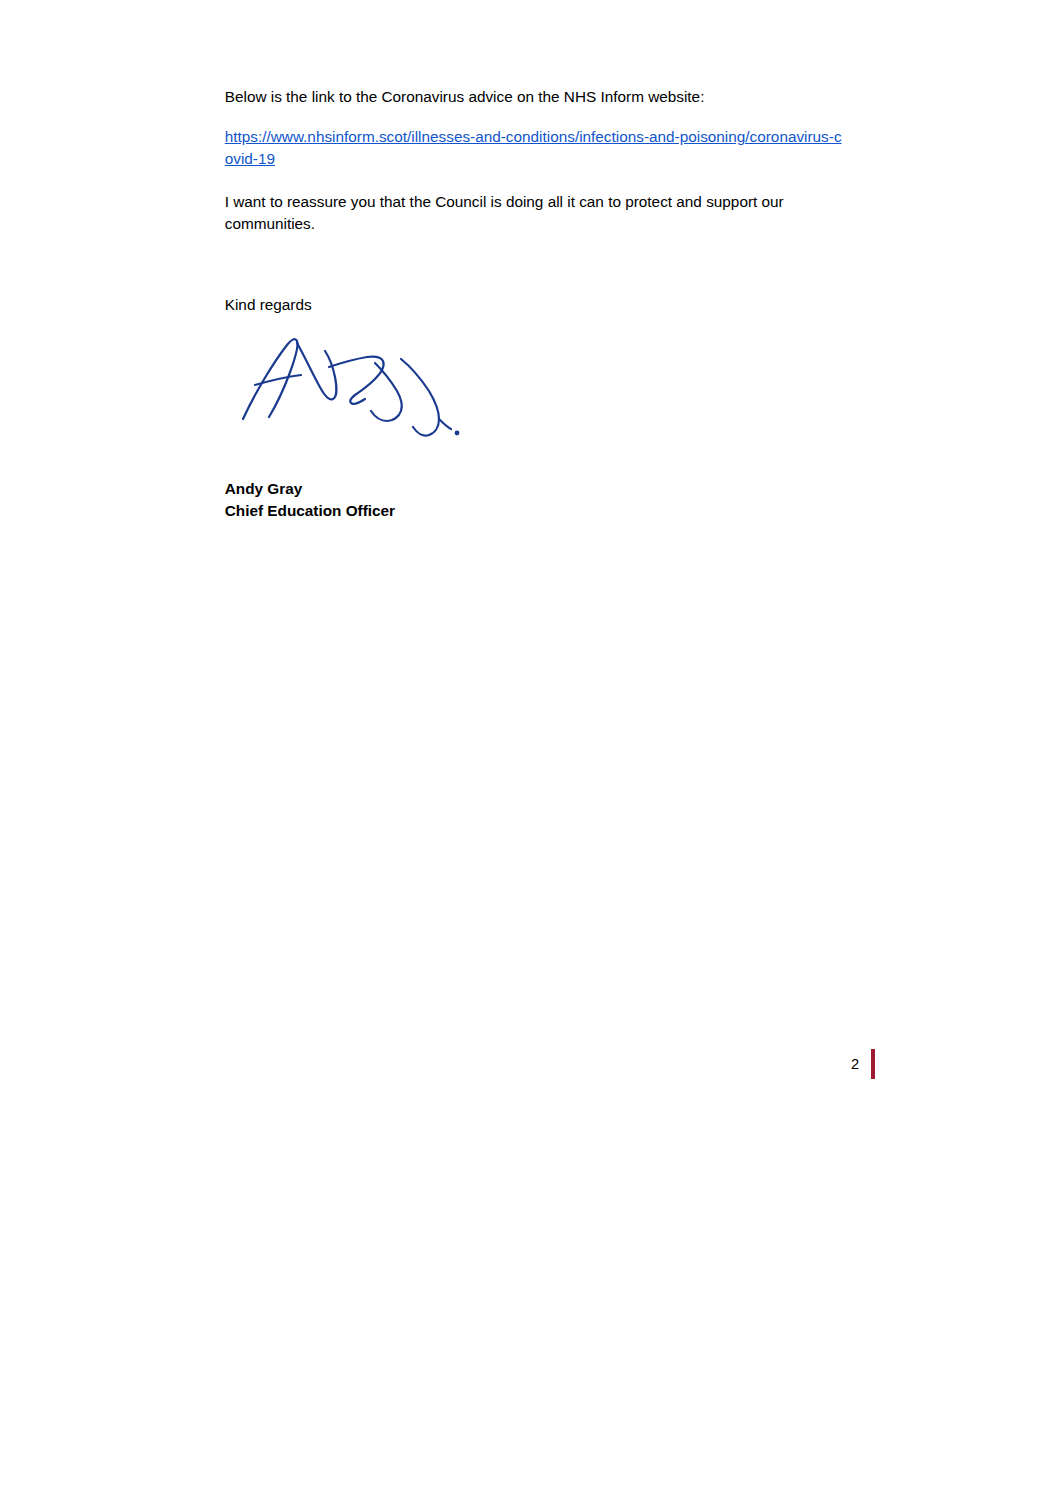Below is the link to the Coronavirus advice on the NHS Inform website:
https://www.nhsinform.scot/illnesses-and-conditions/infections-and-poisoning/coronavirus-covid-19
I want to reassure you that the Council is doing all it can to protect and support our communities.
Kind regards
Andy Gray
Chief Education Officer
2